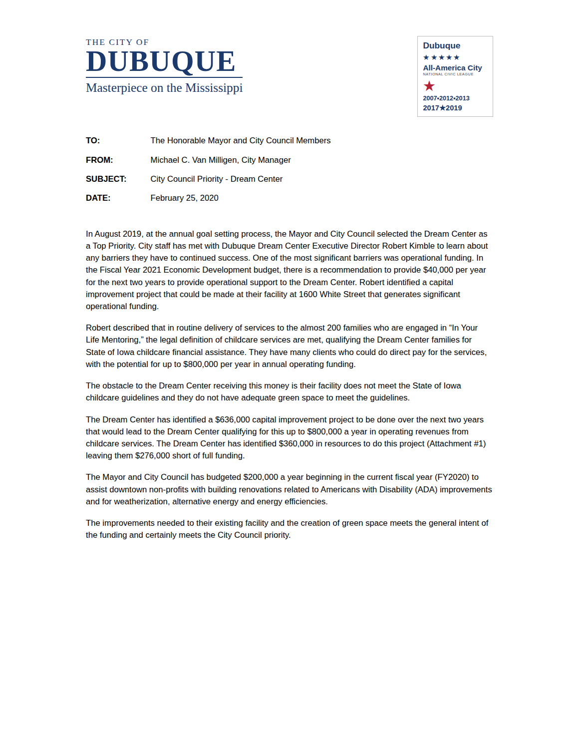THE CITY OF
DUBUQUE
Masterpiece on the Mississippi
Dubuque
★★★★★
All-America City
NATIONAL CIVIC LEAGUE
★
2007•2012•2013
2017★2019
| TO: | The Honorable Mayor and City Council Members |
| FROM: | Michael C. Van Milligen, City Manager |
| SUBJECT: | City Council Priority - Dream Center |
| DATE: | February 25, 2020 |
In August 2019, at the annual goal setting process, the Mayor and City Council selected the Dream Center as a Top Priority. City staff has met with Dubuque Dream Center Executive Director Robert Kimble to learn about any barriers they have to continued success. One of the most significant barriers was operational funding. In the Fiscal Year 2021 Economic Development budget, there is a recommendation to provide $40,000 per year for the next two years to provide operational support to the Dream Center. Robert identified a capital improvement project that could be made at their facility at 1600 White Street that generates significant operational funding.
Robert described that in routine delivery of services to the almost 200 families who are engaged in “In Your Life Mentoring,” the legal definition of childcare services are met, qualifying the Dream Center families for State of Iowa childcare financial assistance. They have many clients who could do direct pay for the services, with the potential for up to $800,000 per year in annual operating funding.
The obstacle to the Dream Center receiving this money is their facility does not meet the State of Iowa childcare guidelines and they do not have adequate green space to meet the guidelines.
The Dream Center has identified a $636,000 capital improvement project to be done over the next two years that would lead to the Dream Center qualifying for this up to $800,000 a year in operating revenues from childcare services. The Dream Center has identified $360,000 in resources to do this project (Attachment #1) leaving them $276,000 short of full funding.
The Mayor and City Council has budgeted $200,000 a year beginning in the current fiscal year (FY2020) to assist downtown non-profits with building renovations related to Americans with Disability (ADA) improvements and for weatherization, alternative energy and energy efficiencies.
The improvements needed to their existing facility and the creation of green space meets the general intent of the funding and certainly meets the City Council priority.